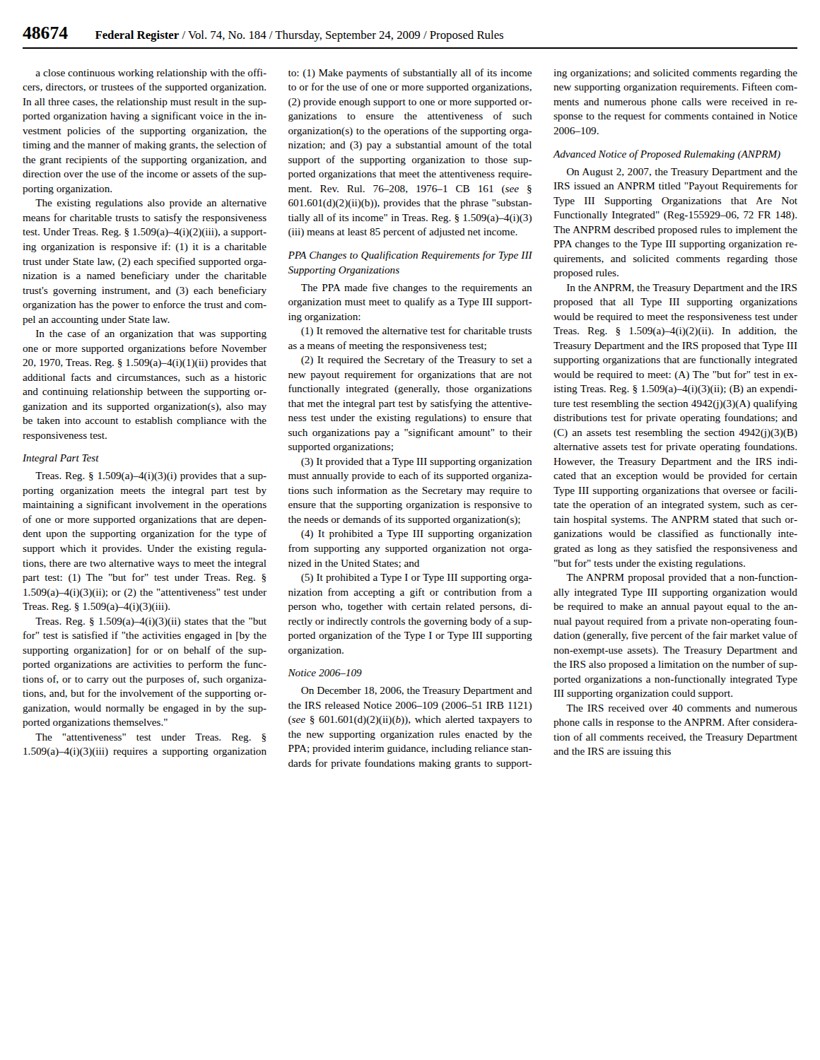48674
Federal Register / Vol. 74, No. 184 / Thursday, September 24, 2009 / Proposed Rules
a close continuous working relationship with the officers, directors, or trustees of the supported organization. In all three cases, the relationship must result in the supported organization having a significant voice in the investment policies of the supporting organization, the timing and the manner of making grants, the selection of the grant recipients of the supporting organization, and direction over the use of the income or assets of the supporting organization.
The existing regulations also provide an alternative means for charitable trusts to satisfy the responsiveness test. Under Treas. Reg. § 1.509(a)–4(i)(2)(iii), a supporting organization is responsive if: (1) it is a charitable trust under State law, (2) each specified supported organization is a named beneficiary under the charitable trust's governing instrument, and (3) each beneficiary organization has the power to enforce the trust and compel an accounting under State law.
In the case of an organization that was supporting one or more supported organizations before November 20, 1970, Treas. Reg. § 1.509(a)–4(i)(1)(ii) provides that additional facts and circumstances, such as a historic and continuing relationship between the supporting organization and its supported organization(s), also may be taken into account to establish compliance with the responsiveness test.
Integral Part Test
Treas. Reg. § 1.509(a)–4(i)(3)(i) provides that a supporting organization meets the integral part test by maintaining a significant involvement in the operations of one or more supported organizations that are dependent upon the supporting organization for the type of support which it provides. Under the existing regulations, there are two alternative ways to meet the integral part test: (1) The "but for" test under Treas. Reg. § 1.509(a)–4(i)(3)(ii); or (2) the "attentiveness" test under Treas. Reg. § 1.509(a)–4(i)(3)(iii).
Treas. Reg. § 1.509(a)–4(i)(3)(ii) states that the "but for" test is satisfied if "the activities engaged in [by the supporting organization] for or on behalf of the supported organizations are activities to perform the functions of, or to carry out the purposes of, such organizations, and, but for the involvement of the supporting organization, would normally be engaged in by the supported organizations themselves."
The "attentiveness" test under Treas. Reg. § 1.509(a)–4(i)(3)(iii) requires a supporting organization to: (1) Make payments of substantially all of its income to or for the use of one or more supported organizations, (2) provide enough support to one or more supported organizations to ensure the attentiveness of such organization(s) to the operations of the supporting organization; and (3) pay a substantial amount of the total support of the supporting organization to those supported organizations that meet the attentiveness requirement. Rev. Rul. 76–208, 1976–1 CB 161 (see § 601.601(d)(2)(ii)(b)), provides that the phrase "substantially all of its income" in Treas. Reg. § 1.509(a)–4(i)(3)(iii) means at least 85 percent of adjusted net income.
PPA Changes to Qualification Requirements for Type III Supporting Organizations
The PPA made five changes to the requirements an organization must meet to qualify as a Type III supporting organization:
(1) It removed the alternative test for charitable trusts as a means of meeting the responsiveness test;
(2) It required the Secretary of the Treasury to set a new payout requirement for organizations that are not functionally integrated (generally, those organizations that met the integral part test by satisfying the attentiveness test under the existing regulations) to ensure that such organizations pay a "significant amount" to their supported organizations;
(3) It provided that a Type III supporting organization must annually provide to each of its supported organizations such information as the Secretary may require to ensure that the supporting organization is responsive to the needs or demands of its supported organization(s);
(4) It prohibited a Type III supporting organization from supporting any supported organization not organized in the United States; and
(5) It prohibited a Type I or Type III supporting organization from accepting a gift or contribution from a person who, together with certain related persons, directly or indirectly controls the governing body of a supported organization of the Type I or Type III supporting organization.
Notice 2006–109
On December 18, 2006, the Treasury Department and the IRS released Notice 2006–109 (2006–51 IRB 1121) (see § 601.601(d)(2)(ii)(b)), which alerted taxpayers to the new supporting organization rules enacted by the PPA; provided interim guidance, including reliance standards for private foundations making grants to supporting organizations; and solicited comments regarding the new supporting organization requirements. Fifteen comments and numerous phone calls were received in response to the request for comments contained in Notice 2006–109.
Advanced Notice of Proposed Rulemaking (ANPRM)
On August 2, 2007, the Treasury Department and the IRS issued an ANPRM titled "Payout Requirements for Type III Supporting Organizations that Are Not Functionally Integrated" (Reg-155929–06, 72 FR 148). The ANPRM described proposed rules to implement the PPA changes to the Type III supporting organization requirements, and solicited comments regarding those proposed rules.
In the ANPRM, the Treasury Department and the IRS proposed that all Type III supporting organizations would be required to meet the responsiveness test under Treas. Reg. § 1.509(a)–4(i)(2)(ii). In addition, the Treasury Department and the IRS proposed that Type III supporting organizations that are functionally integrated would be required to meet: (A) The "but for" test in existing Treas. Reg. § 1.509(a)–4(i)(3)(ii); (B) an expenditure test resembling the section 4942(j)(3)(A) qualifying distributions test for private operating foundations; and (C) an assets test resembling the section 4942(j)(3)(B) alternative assets test for private operating foundations. However, the Treasury Department and the IRS indicated that an exception would be provided for certain Type III supporting organizations that oversee or facilitate the operation of an integrated system, such as certain hospital systems. The ANPRM stated that such organizations would be classified as functionally integrated as long as they satisfied the responsiveness and "but for" tests under the existing regulations.
The ANPRM proposal provided that a non-functionally integrated Type III supporting organization would be required to make an annual payout equal to the annual payout required from a private non-operating foundation (generally, five percent of the fair market value of non-exempt-use assets). The Treasury Department and the IRS also proposed a limitation on the number of supported organizations a non-functionally integrated Type III supporting organization could support.
The IRS received over 40 comments and numerous phone calls in response to the ANPRM. After consideration of all comments received, the Treasury Department and the IRS are issuing this